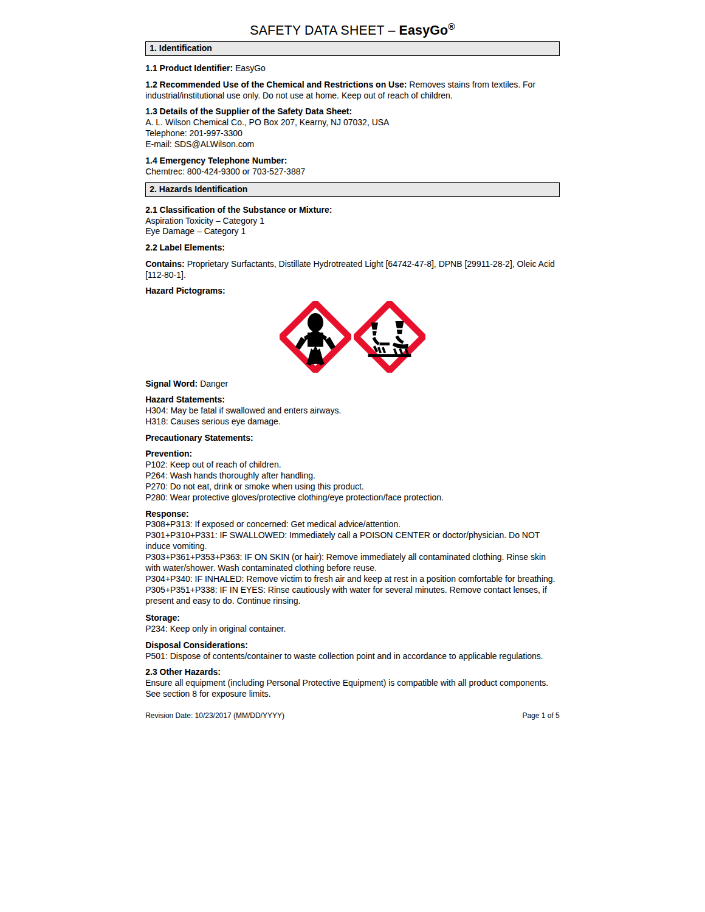SAFETY DATA SHEET – EasyGo®
1. Identification
1.1 Product Identifier: EasyGo
1.2 Recommended Use of the Chemical and Restrictions on Use: Removes stains from textiles. For industrial/institutional use only. Do not use at home. Keep out of reach of children.
1.3 Details of the Supplier of the Safety Data Sheet:
A. L. Wilson Chemical Co., PO Box 207, Kearny, NJ 07032, USA
Telephone: 201-997-3300
E-mail: SDS@ALWilson.com
1.4 Emergency Telephone Number:
Chemtrec: 800-424-9300 or 703-527-3887
2. Hazards Identification
2.1 Classification of the Substance or Mixture:
Aspiration Toxicity – Category 1
Eye Damage – Category 1
2.2 Label Elements:
Contains: Proprietary Surfactants, Distillate Hydrotreated Light [64742-47-8], DPNB [29911-28-2], Oleic Acid [112-80-1].
Hazard Pictograms:
Signal Word: Danger
Hazard Statements:
H304: May be fatal if swallowed and enters airways.
H318: Causes serious eye damage.
Precautionary Statements:
Prevention:
P102: Keep out of reach of children.
P264: Wash hands thoroughly after handling.
P270: Do not eat, drink or smoke when using this product.
P280: Wear protective gloves/protective clothing/eye protection/face protection.
Response:
P308+P313: If exposed or concerned: Get medical advice/attention.
P301+P310+P331: IF SWALLOWED: Immediately call a POISON CENTER or doctor/physician. Do NOT induce vomiting.
P303+P361+P353+P363: IF ON SKIN (or hair): Remove immediately all contaminated clothing. Rinse skin with water/shower. Wash contaminated clothing before reuse.
P304+P340: IF INHALED: Remove victim to fresh air and keep at rest in a position comfortable for breathing.
P305+P351+P338: IF IN EYES: Rinse cautiously with water for several minutes. Remove contact lenses, if present and easy to do. Continue rinsing.
Storage:
P234: Keep only in original container.
Disposal Considerations:
P501: Dispose of contents/container to waste collection point and in accordance to applicable regulations.
2.3 Other Hazards:
Ensure all equipment (including Personal Protective Equipment) is compatible with all product components.
See section 8 for exposure limits.
Revision Date: 10/23/2017 (MM/DD/YYYY) Page 1 of 5